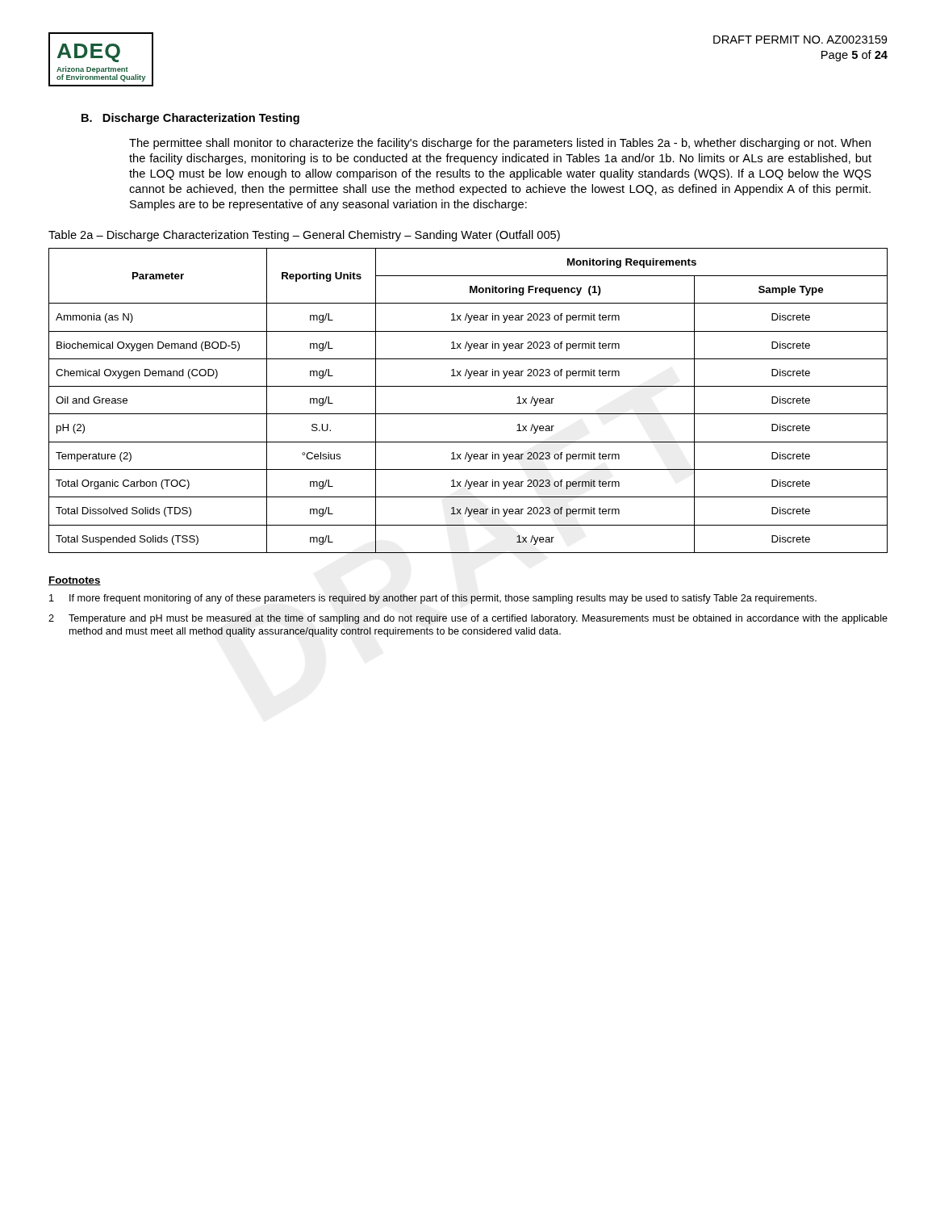DRAFT
ADEQ
Arizona Department
of Environmental Quality
DRAFT PERMIT NO. AZ0023159
Page 5 of 24
B. Discharge Characterization Testing
The permittee shall monitor to characterize the facility's discharge for the parameters listed in Tables 2a - b, whether discharging or not. When the facility discharges, monitoring is to be conducted at the frequency indicated in Tables 1a and/or 1b. No limits or ALs are established, but the LOQ must be low enough to allow comparison of the results to the applicable water quality standards (WQS). If a LOQ below the WQS cannot be achieved, then the permittee shall use the method expected to achieve the lowest LOQ, as defined in Appendix A of this permit. Samples are to be representative of any seasonal variation in the discharge:
Table 2a – Discharge Characterization Testing – General Chemistry – Sanding Water (Outfall 005)
| Parameter | Reporting Units | Monitoring Requirements |
| --- | --- | --- |
| Monitoring Frequency (1) | Sample Type |
| Ammonia (as N) | mg/L | 1x /year in year 2023 of permit term | Discrete |
| Biochemical Oxygen Demand (BOD-5) | mg/L | 1x /year in year 2023 of permit term | Discrete |
| Chemical Oxygen Demand (COD) | mg/L | 1x /year in year 2023 of permit term | Discrete |
| Oil and Grease | mg/L | 1x /year | Discrete |
| pH (2) | S.U. | 1x /year | Discrete |
| Temperature (2) | °Celsius | 1x /year in year 2023 of permit term | Discrete |
| Total Organic Carbon (TOC) | mg/L | 1x /year in year 2023 of permit term | Discrete |
| Total Dissolved Solids (TDS) | mg/L | 1x /year in year 2023 of permit term | Discrete |
| Total Suspended Solids (TSS) | mg/L | 1x /year | Discrete |
Footnotes
1
If more frequent monitoring of any of these parameters is required by another part of this permit, those sampling results may be used to satisfy Table 2a requirements.
2
Temperature and pH must be measured at the time of sampling and do not require use of a certified laboratory. Measurements must be obtained in accordance with the applicable method and must meet all method quality assurance/quality control requirements to be considered valid data.